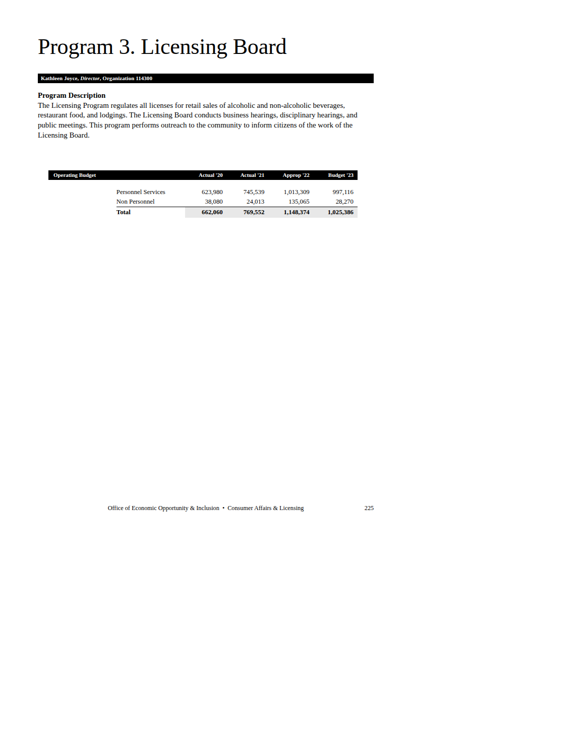Program 3. Licensing Board
Kathleen Joyce, Director, Organization 114300
Program Description
The Licensing Program regulates all licenses for retail sales of alcoholic and non-alcoholic beverages, restaurant food, and lodgings. The Licensing Board conducts business hearings, disciplinary hearings, and public meetings. This program performs outreach to the community to inform citizens of the work of the Licensing Board.
| Operating Budget | Actual '20 | Actual '21 | Approp '22 | Budget '23 |
| --- | --- | --- | --- | --- |
| | Personnel Services | 623,980 | 745,539 | 1,013,309 | 997,116 |
| | Non Personnel | 38,080 | 24,013 | 135,065 | 28,270 |
| | Total | 662,060 | 769,552 | 1,148,374 | 1,025,386 |
Office of Economic Opportunity & Inclusion•Consumer Affairs & Licensing
225